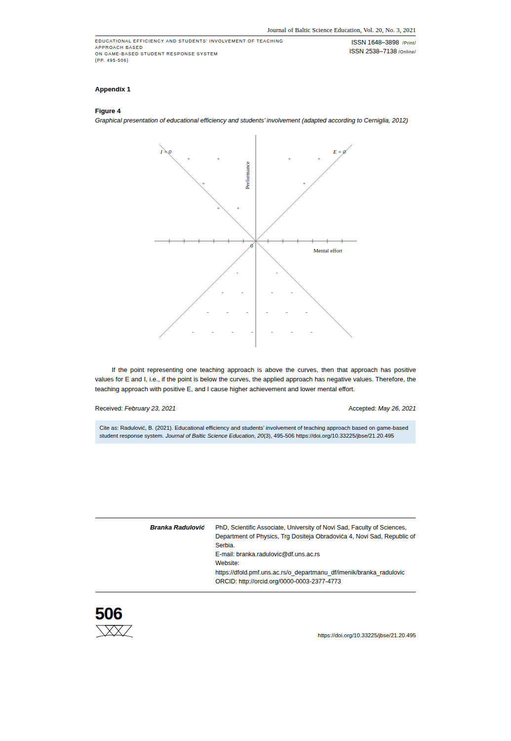Journal of Baltic Science Education, Vol. 20, No. 3, 2021
Educational efficiency and students’ involvement of teaching approach based
on game-based student response system
(pp. 495-506)
ISSN 1648–3898 /Print/
ISSN 2538–7138 /Online/
Appendix 1
Figure 4
Graphical presentation of educational efficiency and students’ involvement (adapted according to Cerniglia, 2012)
I = 0 E = 0 Mental effort Performance 0 + + + + + + + + - - - - - - - - - - - - - - - - - - -
If the point representing one teaching approach is above the curves, then that approach has positive values for E and I, i.e., if the point is below the curves, the applied approach has negative values. Therefore, the teaching approach with positive E, and I cause higher achievement and lower mental effort.
Received: February 23, 2021
Accepted: May 26, 2021
Cite as: Radulović, B. (2021). Educational efficiency and students’ involvement of teaching approach based on game-based student response system. Journal of Baltic Science Education, 20(3), 495-506 https://doi.org/10.33225/jbse/21.20.495
Branka Radulović
PhD, Scientific Associate, University of Novi Sad, Faculty of Sciences, Department of Physics, Trg Dositeja Obradovića 4, Novi Sad, Republic of Serbia.
E-mail: branka.radulovic@df.uns.ac.rs
Website: https://dfold.pmf.uns.ac.rs/o_departmanu_df/imenik/branka_radulovic
ORCID: http://orcid.org/0000-0003-2377-4773
506
https://doi.org/10.33225/jbse/21.20.495